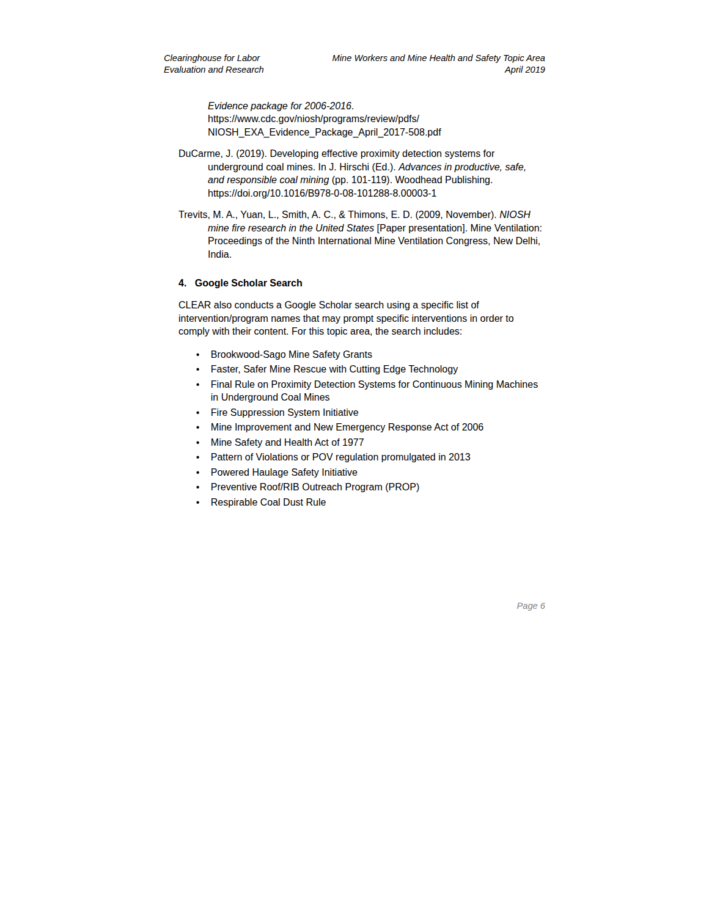Clearinghouse for Labor
Evaluation and Research
Mine Workers and Mine Health and Safety Topic Area
April 2019
Evidence package for 2006-2016. https://www.cdc.gov/niosh/programs/review/pdfs/ NIOSH_EXA_Evidence_Package_April_2017-508.pdf
DuCarme, J. (2019). Developing effective proximity detection systems for underground coal mines. In J. Hirschi (Ed.). Advances in productive, safe, and responsible coal mining (pp. 101-119). Woodhead Publishing. https://doi.org/10.1016/B978-0-08-101288-8.00003-1
Trevits, M. A., Yuan, L., Smith, A. C., & Thimons, E. D. (2009, November). NIOSH mine fire research in the United States [Paper presentation]. Mine Ventilation: Proceedings of the Ninth International Mine Ventilation Congress, New Delhi, India.
4. Google Scholar Search
CLEAR also conducts a Google Scholar search using a specific list of intervention/program names that may prompt specific interventions in order to comply with their content. For this topic area, the search includes:
Brookwood-Sago Mine Safety Grants
Faster, Safer Mine Rescue with Cutting Edge Technology
Final Rule on Proximity Detection Systems for Continuous Mining Machines in Underground Coal Mines
Fire Suppression System Initiative
Mine Improvement and New Emergency Response Act of 2006
Mine Safety and Health Act of 1977
Pattern of Violations or POV regulation promulgated in 2013
Powered Haulage Safety Initiative
Preventive Roof/RIB Outreach Program (PROP)
Respirable Coal Dust Rule
Page 6